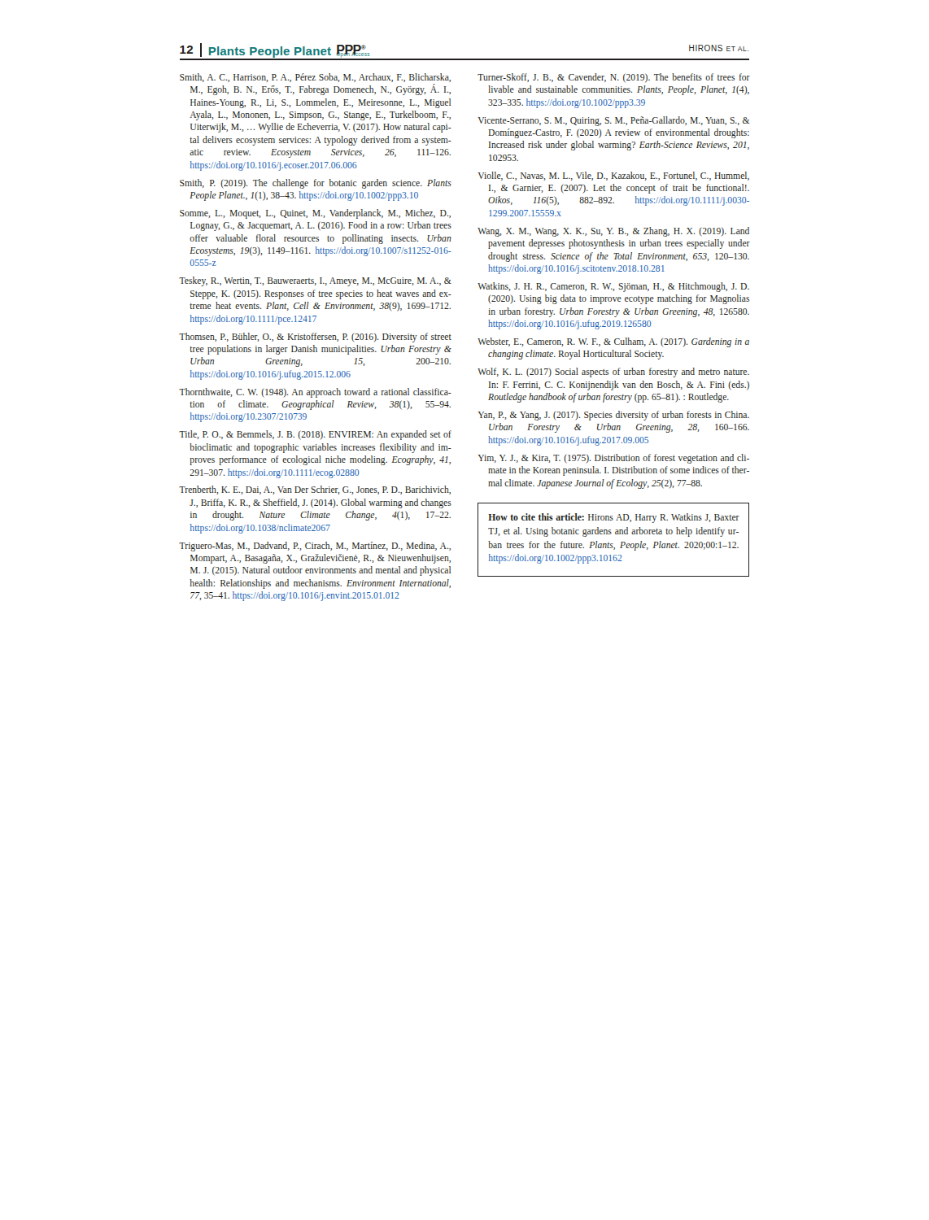12
Plants People Planet PPP®
Open Access
HIRONS ET AL.
Smith, A. C., Harrison, P. A., Pérez Soba, M., Archaux, F., Blicharska, M., Egoh, B. N., Erős, T., Fabrega Domenech, N., György, Á. I., Haines-Young, R., Li, S., Lommelen, E., Meiresonne, L., Miguel Ayala, L., Mononen, L., Simpson, G., Stange, E., Turkelboom, F., Uiterwijk, M., … Wyllie de Echeverria, V. (2017). How natural capital delivers ecosystem services: A typology derived from a systematic review. Ecosystem Services, 26, 111–126. https://doi.org/10.1016/j.ecoser.2017.06.006
Smith, P. (2019). The challenge for botanic garden science. Plants People Planet., 1(1), 38–43. https://doi.org/10.1002/ppp3.10
Somme, L., Moquet, L., Quinet, M., Vanderplanck, M., Michez, D., Lognay, G., & Jacquemart, A. L. (2016). Food in a row: Urban trees offer valuable floral resources to pollinating insects. Urban Ecosystems, 19(3), 1149–1161. https://doi.org/10.1007/s11252-016-0555-z
Teskey, R., Wertin, T., Bauweraerts, I., Ameye, M., McGuire, M. A., & Steppe, K. (2015). Responses of tree species to heat waves and extreme heat events. Plant, Cell & Environment, 38(9), 1699–1712. https://doi.org/10.1111/pce.12417
Thomsen, P., Bühler, O., & Kristoffersen, P. (2016). Diversity of street tree populations in larger Danish municipalities. Urban Forestry & Urban Greening, 15, 200–210. https://doi.org/10.1016/j.ufug.2015.12.006
Thornthwaite, C. W. (1948). An approach toward a rational classification of climate. Geographical Review, 38(1), 55–94. https://doi.org/10.2307/210739
Title, P. O., & Bemmels, J. B. (2018). ENVIREM: An expanded set of bioclimatic and topographic variables increases flexibility and improves performance of ecological niche modeling. Ecography, 41, 291–307. https://doi.org/10.1111/ecog.02880
Trenberth, K. E., Dai, A., Van Der Schrier, G., Jones, P. D., Barichivich, J., Briffa, K. R., & Sheffield, J. (2014). Global warming and changes in drought. Nature Climate Change, 4(1), 17–22. https://doi.org/10.1038/nclimate2067
Triguero-Mas, M., Dadvand, P., Cirach, M., Martínez, D., Medina, A., Mompart, A., Basagaña, X., Gražulevičienė, R., & Nieuwenhuijsen, M. J. (2015). Natural outdoor environments and mental and physical health: Relationships and mechanisms. Environment International, 77, 35–41. https://doi.org/10.1016/j.envint.2015.01.012
Turner-Skoff, J. B., & Cavender, N. (2019). The benefits of trees for livable and sustainable communities. Plants, People, Planet, 1(4), 323–335. https://doi.org/10.1002/ppp3.39
Vicente-Serrano, S. M., Quiring, S. M., Peña-Gallardo, M., Yuan, S., & Domínguez-Castro, F. (2020) A review of environmental droughts: Increased risk under global warming? Earth-Science Reviews, 201, 102953.
Violle, C., Navas, M. L., Vile, D., Kazakou, E., Fortunel, C., Hummel, I., & Garnier, E. (2007). Let the concept of trait be functional!. Oikos, 116(5), 882–892. https://doi.org/10.1111/j.0030-1299.2007.15559.x
Wang, X. M., Wang, X. K., Su, Y. B., & Zhang, H. X. (2019). Land pavement depresses photosynthesis in urban trees especially under drought stress. Science of the Total Environment, 653, 120–130. https://doi.org/10.1016/j.scitotenv.2018.10.281
Watkins, J. H. R., Cameron, R. W., Sjöman, H., & Hitchmough, J. D. (2020). Using big data to improve ecotype matching for Magnolias in urban forestry. Urban Forestry & Urban Greening, 48, 126580. https://doi.org/10.1016/j.ufug.2019.126580
Webster, E., Cameron, R. W. F., & Culham, A. (2017). Gardening in a changing climate. Royal Horticultural Society.
Wolf, K. L. (2017) Social aspects of urban forestry and metro nature. In: F. Ferrini, C. C. Konijnendijk van den Bosch, & A. Fini (eds.) Routledge handbook of urban forestry (pp. 65–81). : Routledge.
Yan, P., & Yang, J. (2017). Species diversity of urban forests in China. Urban Forestry & Urban Greening, 28, 160–166. https://doi.org/10.1016/j.ufug.2017.09.005
Yim, Y. J., & Kira, T. (1975). Distribution of forest vegetation and climate in the Korean peninsula. I. Distribution of some indices of thermal climate. Japanese Journal of Ecology, 25(2), 77–88.
How to cite this article: Hirons AD, Harry R. Watkins J, Baxter TJ, et al. Using botanic gardens and arboreta to help identify urban trees for the future. Plants, People, Planet. 2020;00:1–12. https://doi.org/10.1002/ppp3.10162